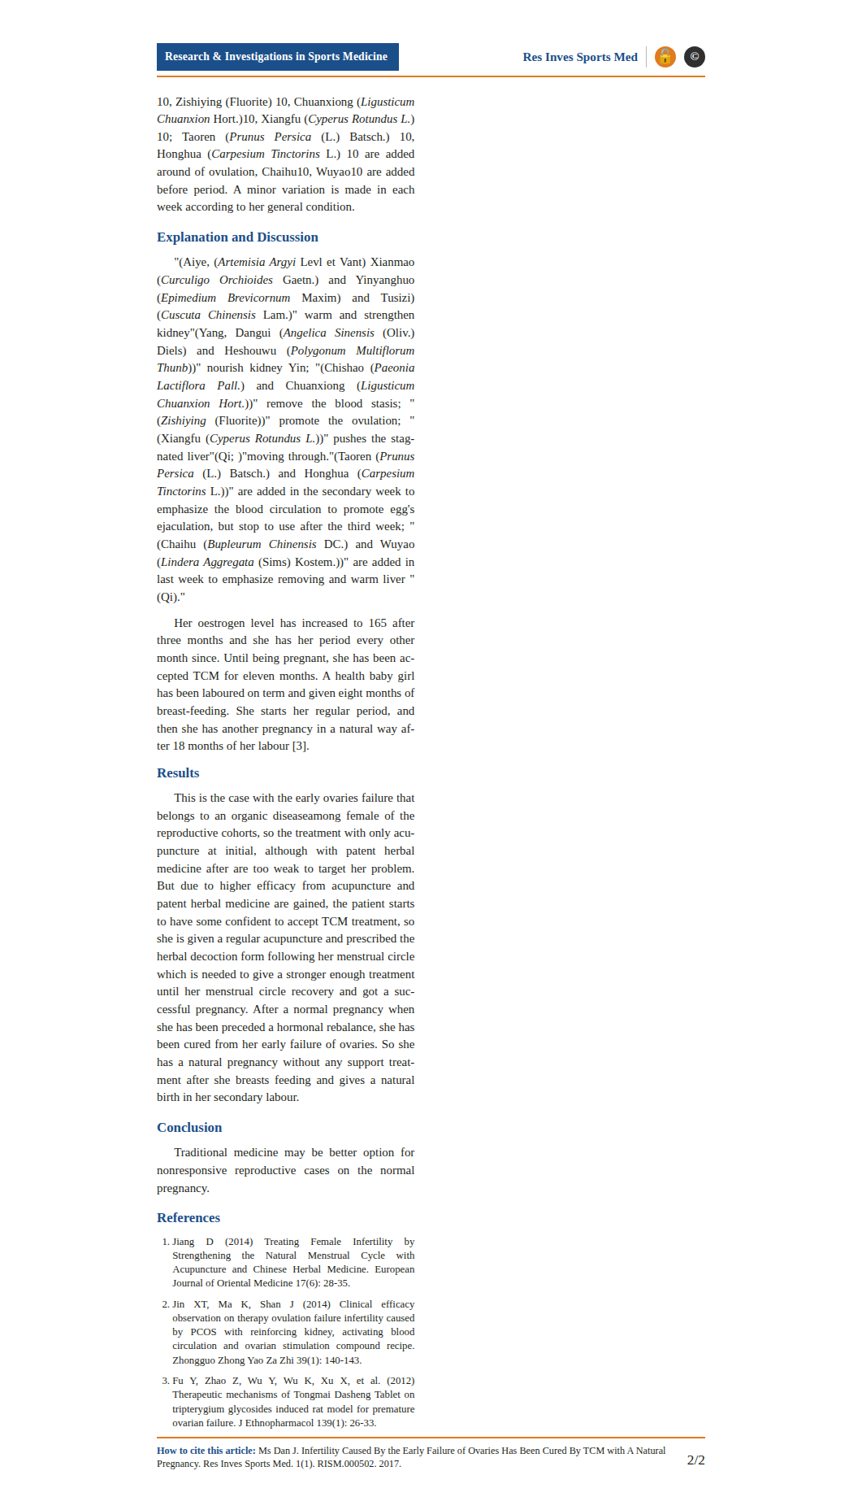Research & Investigations in Sports Medicine
Res Inves Sports Med
🔓
©
10, Zishiying (Fluorite) 10, Chuanxiong (Ligusticum Chuanxion Hort.)10, Xiangfu (Cyperus Rotundus L.) 10; Taoren (Prunus Persica (L.) Batsch.) 10, Honghua (Carpesium Tinctorins L.) 10 are added around of ovulation, Chaihu10, Wuyao10 are added before period. A minor variation is made in each week according to her general condition.
Explanation and Discussion
"(Aiye, (Artemisia Argyi Levl et Vant) Xianmao (Curculigo Orchioides Gaetn.) and Yinyanghuo (Epimedium Brevicornum Maxim) and Tusizi) (Cuscuta Chinensis Lam.)" warm and strengthen kidney"(Yang, Dangui (Angelica Sinensis (Oliv.) Diels) and Heshouwu (Polygonum Multiflorum Thunb))" nourish kidney Yin; "(Chishao (Paeonia Lactiflora Pall.) and Chuanxiong (Ligusticum Chuanxion Hort.))" remove the blood stasis; "(Zishiying (Fluorite))" promote the ovulation; "(Xiangfu (Cyperus Rotundus L.))" pushes the stagnated liver"(Qi; )"moving through."(Taoren (Prunus Persica (L.) Batsch.) and Honghua (Carpesium Tinctorins L.))" are added in the secondary week to emphasize the blood circulation to promote egg's ejaculation, but stop to use after the third week; "(Chaihu (Bupleurum Chinensis DC.) and Wuyao (Lindera Aggregata (Sims) Kostem.))" are added in last week to emphasize removing and warm liver "(Qi)."
Her oestrogen level has increased to 165 after three months and she has her period every other month since. Until being pregnant, she has been accepted TCM for eleven months. A health baby girl has been laboured on term and given eight months of breast-feeding. She starts her regular period, and then she has another pregnancy in a natural way after 18 months of her labour [3].
Results
This is the case with the early ovaries failure that belongs to an organic diseaseamong female of the reproductive cohorts, so the treatment with only acupuncture at initial, although with patent herbal medicine after are too weak to target her problem. But due to higher efficacy from acupuncture and patent herbal medicine are gained, the patient starts to have some confident to accept TCM treatment, so she is given a regular acupuncture and prescribed the herbal decoction form following her menstrual circle which is needed to give a stronger enough treatment until her menstrual circle recovery and got a successful pregnancy. After a normal pregnancy when she has been preceded a hormonal rebalance, she has been cured from her early failure of ovaries. So she has a natural pregnancy without any support treatment after she breasts feeding and gives a natural birth in her secondary labour.
Conclusion
Traditional medicine may be better option for nonresponsive reproductive cases on the normal pregnancy.
References
Jiang D (2014) Treating Female Infertility by Strengthening the Natural Menstrual Cycle with Acupuncture and Chinese Herbal Medicine. European Journal of Oriental Medicine 17(6): 28-35.
Jin XT, Ma K, Shan J (2014) Clinical efficacy observation on therapy ovulation failure infertility caused by PCOS with reinforcing kidney, activating blood circulation and ovarian stimulation compound recipe. Zhongguo Zhong Yao Za Zhi 39(1): 140-143.
Fu Y, Zhao Z, Wu Y, Wu K, Xu X, et al. (2012) Therapeutic mechanisms of Tongmai Dasheng Tablet on tripterygium glycosides induced rat model for premature ovarian failure. J Ethnopharmacol 139(1): 26-33.
How to cite this article: Ms Dan J. Infertility Caused By the Early Failure of Ovaries Has Been Cured By TCM with A Natural Pregnancy. Res Inves Sports Med. 1(1). RISM.000502. 2017.
2/2